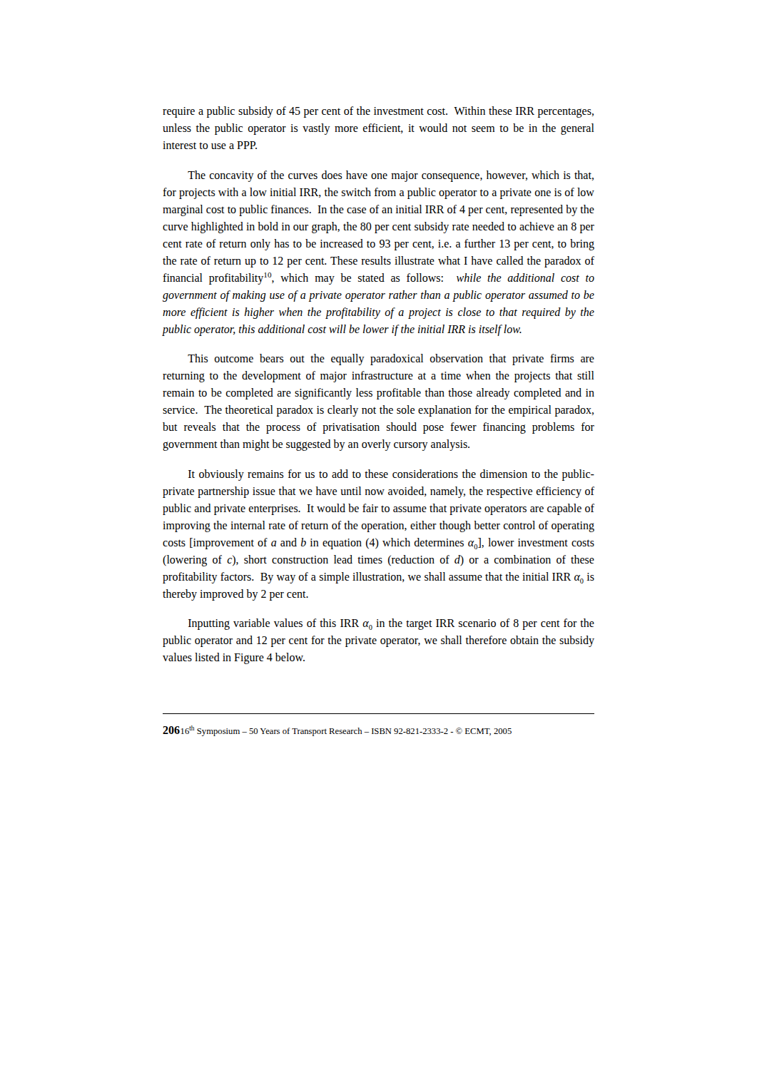require a public subsidy of 45 per cent of the investment cost. Within these IRR percentages, unless the public operator is vastly more efficient, it would not seem to be in the general interest to use a PPP.
The concavity of the curves does have one major consequence, however, which is that, for projects with a low initial IRR, the switch from a public operator to a private one is of low marginal cost to public finances. In the case of an initial IRR of 4 per cent, represented by the curve highlighted in bold in our graph, the 80 per cent subsidy rate needed to achieve an 8 per cent rate of return only has to be increased to 93 per cent, i.e. a further 13 per cent, to bring the rate of return up to 12 per cent. These results illustrate what I have called the paradox of financial profitability10, which may be stated as follows: while the additional cost to government of making use of a private operator rather than a public operator assumed to be more efficient is higher when the profitability of a project is close to that required by the public operator, this additional cost will be lower if the initial IRR is itself low.
This outcome bears out the equally paradoxical observation that private firms are returning to the development of major infrastructure at a time when the projects that still remain to be completed are significantly less profitable than those already completed and in service. The theoretical paradox is clearly not the sole explanation for the empirical paradox, but reveals that the process of privatisation should pose fewer financing problems for government than might be suggested by an overly cursory analysis.
It obviously remains for us to add to these considerations the dimension to the public-private partnership issue that we have until now avoided, namely, the respective efficiency of public and private enterprises. It would be fair to assume that private operators are capable of improving the internal rate of return of the operation, either though better control of operating costs [improvement of a and b in equation (4) which determines α0], lower investment costs (lowering of c), short construction lead times (reduction of d) or a combination of these profitability factors. By way of a simple illustration, we shall assume that the initial IRR α0 is thereby improved by 2 per cent.
Inputting variable values of this IRR α0 in the target IRR scenario of 8 per cent for the public operator and 12 per cent for the private operator, we shall therefore obtain the subsidy values listed in Figure 4 below.
206 16th Symposium – 50 Years of Transport Research – ISBN 92-821-2333-2 - © ECMT, 2005